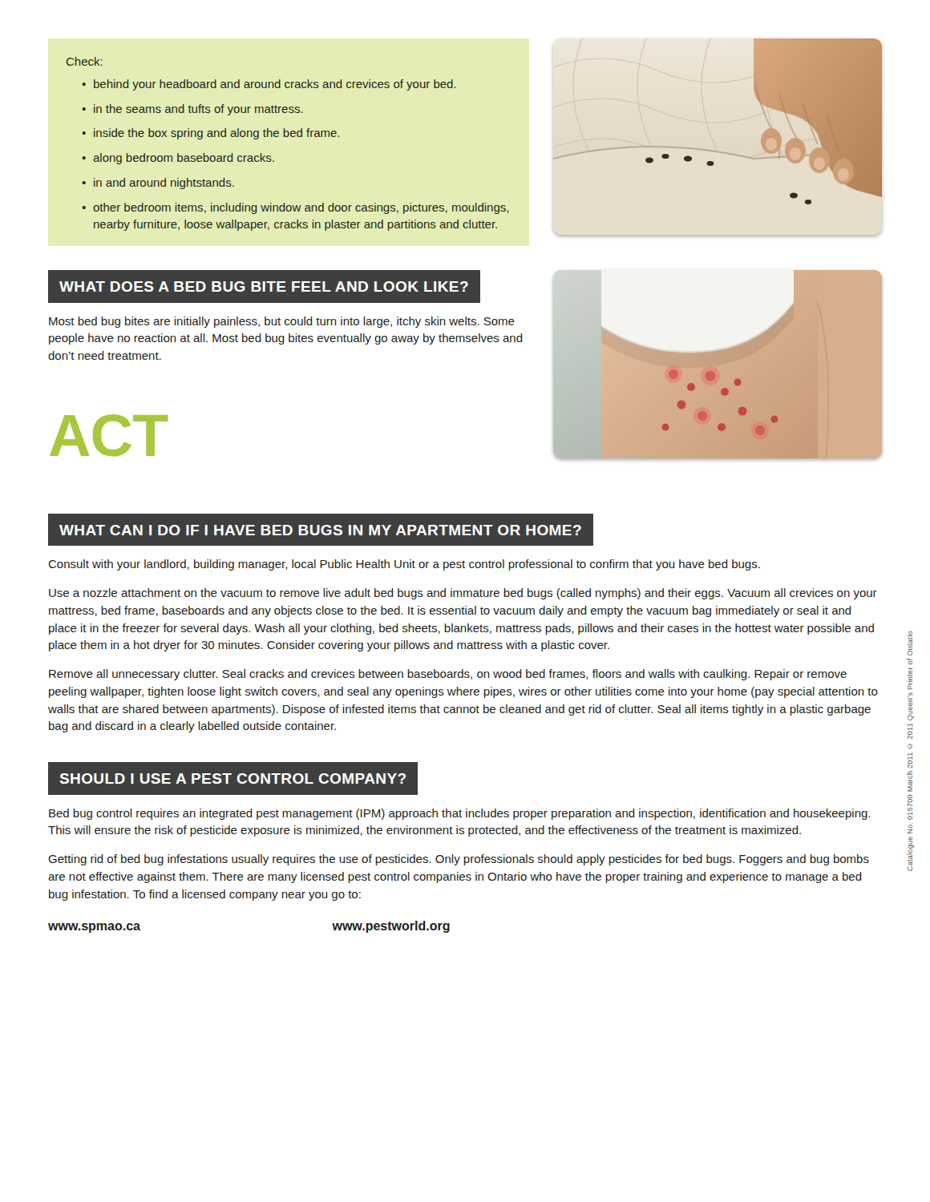Check:
behind your headboard and around cracks and crevices of your bed.
in the seams and tufts of your mattress.
inside the box spring and along the bed frame.
along bedroom baseboard cracks.
in and around nightstands.
other bedroom items, including window and door casings, pictures, mouldings, nearby furniture, loose wallpaper, cracks in plaster and partitions and clutter.
What does a bed bug bite feel and look like?
Most bed bug bites are initially painless, but could turn into large, itchy skin welts. Some people have no reaction at all. Most bed bug bites eventually go away by themselves and don’t need treatment.
ACT
What can I do if I have bed bugs in my apartment or home?
Consult with your landlord, building manager, local Public Health Unit or a pest control professional to confirm that you have bed bugs.
Use a nozzle attachment on the vacuum to remove live adult bed bugs and immature bed bugs (called nymphs) and their eggs. Vacuum all crevices on your mattress, bed frame, baseboards and any objects close to the bed. It is essential to vacuum daily and empty the vacuum bag immediately or seal it and place it in the freezer for several days. Wash all your clothing, bed sheets, blankets, mattress pads, pillows and their cases in the hottest water possible and place them in a hot dryer for 30 minutes. Consider covering your pillows and mattress with a plastic cover.
Remove all unnecessary clutter. Seal cracks and crevices between baseboards, on wood bed frames, floors and walls with caulking. Repair or remove peeling wallpaper, tighten loose light switch covers, and seal any openings where pipes, wires or other utilities come into your home (pay special attention to walls that are shared between apartments). Dispose of infested items that cannot be cleaned and get rid of clutter. Seal all items tightly in a plastic garbage bag and discard in a clearly labelled outside container.
Should I use a pest control company?
Bed bug control requires an integrated pest management (IPM) approach that includes proper preparation and inspection, identification and housekeeping. This will ensure the risk of pesticide exposure is minimized, the environment is protected, and the effectiveness of the treatment is maximized.
Getting rid of bed bug infestations usually requires the use of pesticides. Only professionals should apply pesticides for bed bugs. Foggers and bug bombs are not effective against them. There are many licensed pest control companies in Ontario who have the proper training and experience to manage a bed bug infestation. To find a licensed company near you go to:
www.spmao.ca www.pestworld.org
Catalogue No. 015700 March 2011 © 2011 Queen’s Printer of Ontario